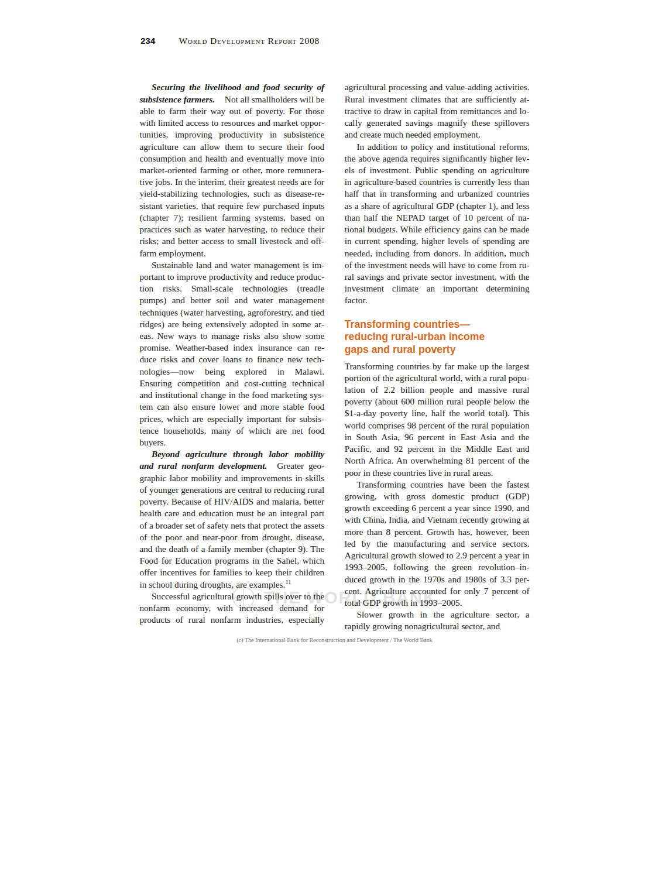234 World Development Report 2008
Securing the livelihood and food security of subsistence farmers. Not all smallholders will be able to farm their way out of poverty. For those with limited access to resources and market opportunities, improving productivity in subsistence agriculture can allow them to secure their food consumption and health and eventually move into market-oriented farming or other, more remunerative jobs. In the interim, their greatest needs are for yield-stabilizing technologies, such as disease-resistant varieties, that require few purchased inputs (chapter 7); resilient farming systems, based on practices such as water harvesting, to reduce their risks; and better access to small livestock and off-farm employment.
Sustainable land and water management is important to improve productivity and reduce production risks. Small-scale technologies (treadle pumps) and better soil and water management techniques (water harvesting, agroforestry, and tied ridges) are being extensively adopted in some areas. New ways to manage risks also show some promise. Weather-based index insurance can reduce risks and cover loans to finance new technologies—now being explored in Malawi. Ensuring competition and cost-cutting technical and institutional change in the food marketing system can also ensure lower and more stable food prices, which are especially important for subsistence households, many of which are net food buyers.
Beyond agriculture through labor mobility and rural nonfarm development. Greater geographic labor mobility and improvements in skills of younger generations are central to reducing rural poverty. Because of HIV/AIDS and malaria, better health care and education must be an integral part of a broader set of safety nets that protect the assets of the poor and near-poor from drought, disease, and the death of a family member (chapter 9). The Food for Education programs in the Sahel, which offer incentives for families to keep their children in school during droughts, are examples.11
Successful agricultural growth spills over to the nonfarm economy, with increased demand for products of rural nonfarm industries, especially agricultural processing and value-adding activities. Rural investment climates that are sufficiently attractive to draw in capital from remittances and locally generated savings magnify these spillovers and create much needed employment.
In addition to policy and institutional reforms, the above agenda requires significantly higher levels of investment. Public spending on agriculture in agriculture-based countries is currently less than half that in transforming and urbanized countries as a share of agricultural GDP (chapter 1), and less than half the NEPAD target of 10 percent of national budgets. While efficiency gains can be made in current spending, higher levels of spending are needed, including from donors. In addition, much of the investment needs will have to come from rural savings and private sector investment, with the investment climate an important determining factor.
Transforming countries—
reducing rural-urban income
gaps and rural poverty
Transforming countries by far make up the largest portion of the agricultural world, with a rural population of 2.2 billion people and massive rural poverty (about 600 million rural people below the $1-a-day poverty line, half the world total). This world comprises 98 percent of the rural population in South Asia, 96 percent in East Asia and the Pacific, and 92 percent in the Middle East and North Africa. An overwhelming 81 percent of the poor in these countries live in rural areas.
Transforming countries have been the fastest growing, with gross domestic product (GDP) growth exceeding 6 percent a year since 1990, and with China, India, and Vietnam recently growing at more than 8 percent. Growth has, however, been led by the manufacturing and service sectors. Agricultural growth slowed to 2.9 percent a year in 1993–2005, following the green revolution–induced growth in the 1970s and 1980s of 3.3 percent. Agriculture accounted for only 7 percent of total GDP growth in 1993–2005.
Slower growth in the agriculture sector, a rapidly growing nonagricultural sector, and
THE WORLD BANK
(c) The International Bank for Reconstruction and Development / The World Bank